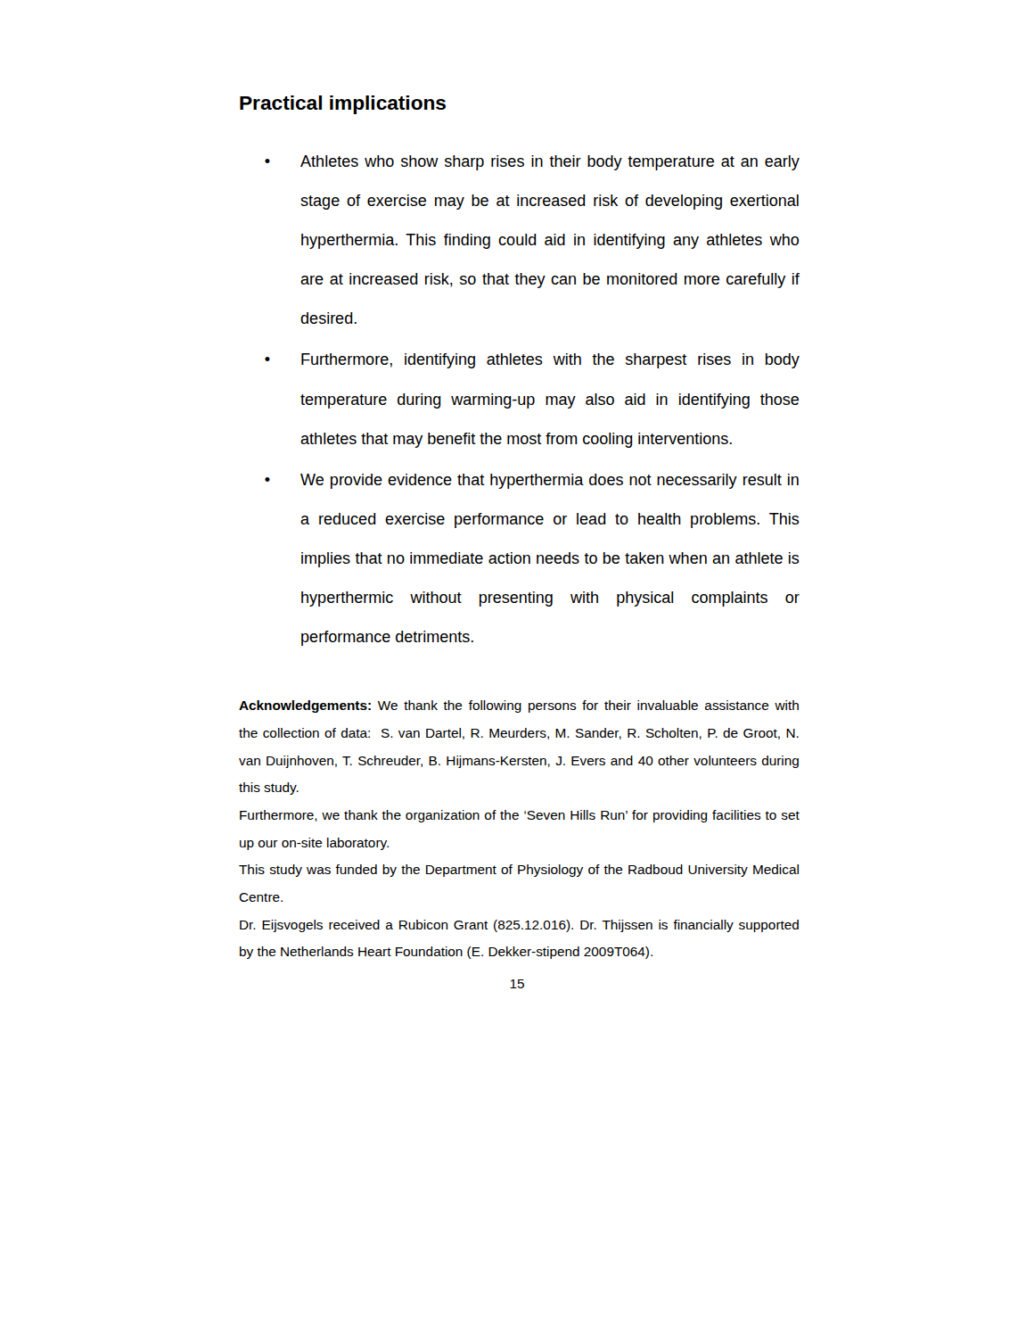Practical implications
Athletes who show sharp rises in their body temperature at an early stage of exercise may be at increased risk of developing exertional hyperthermia. This finding could aid in identifying any athletes who are at increased risk, so that they can be monitored more carefully if desired.
Furthermore, identifying athletes with the sharpest rises in body temperature during warming-up may also aid in identifying those athletes that may benefit the most from cooling interventions.
We provide evidence that hyperthermia does not necessarily result in a reduced exercise performance or lead to health problems. This implies that no immediate action needs to be taken when an athlete is hyperthermic without presenting with physical complaints or performance detriments.
Acknowledgements: We thank the following persons for their invaluable assistance with the collection of data: S. van Dartel, R. Meurders, M. Sander, R. Scholten, P. de Groot, N. van Duijnhoven, T. Schreuder, B. Hijmans-Kersten, J. Evers and 40 other volunteers during this study.
Furthermore, we thank the organization of the ‘Seven Hills Run’ for providing facilities to set up our on-site laboratory.
This study was funded by the Department of Physiology of the Radboud University Medical Centre.
Dr. Eijsvogels received a Rubicon Grant (825.12.016). Dr. Thijssen is financially supported by the Netherlands Heart Foundation (E. Dekker-stipend 2009T064).
15